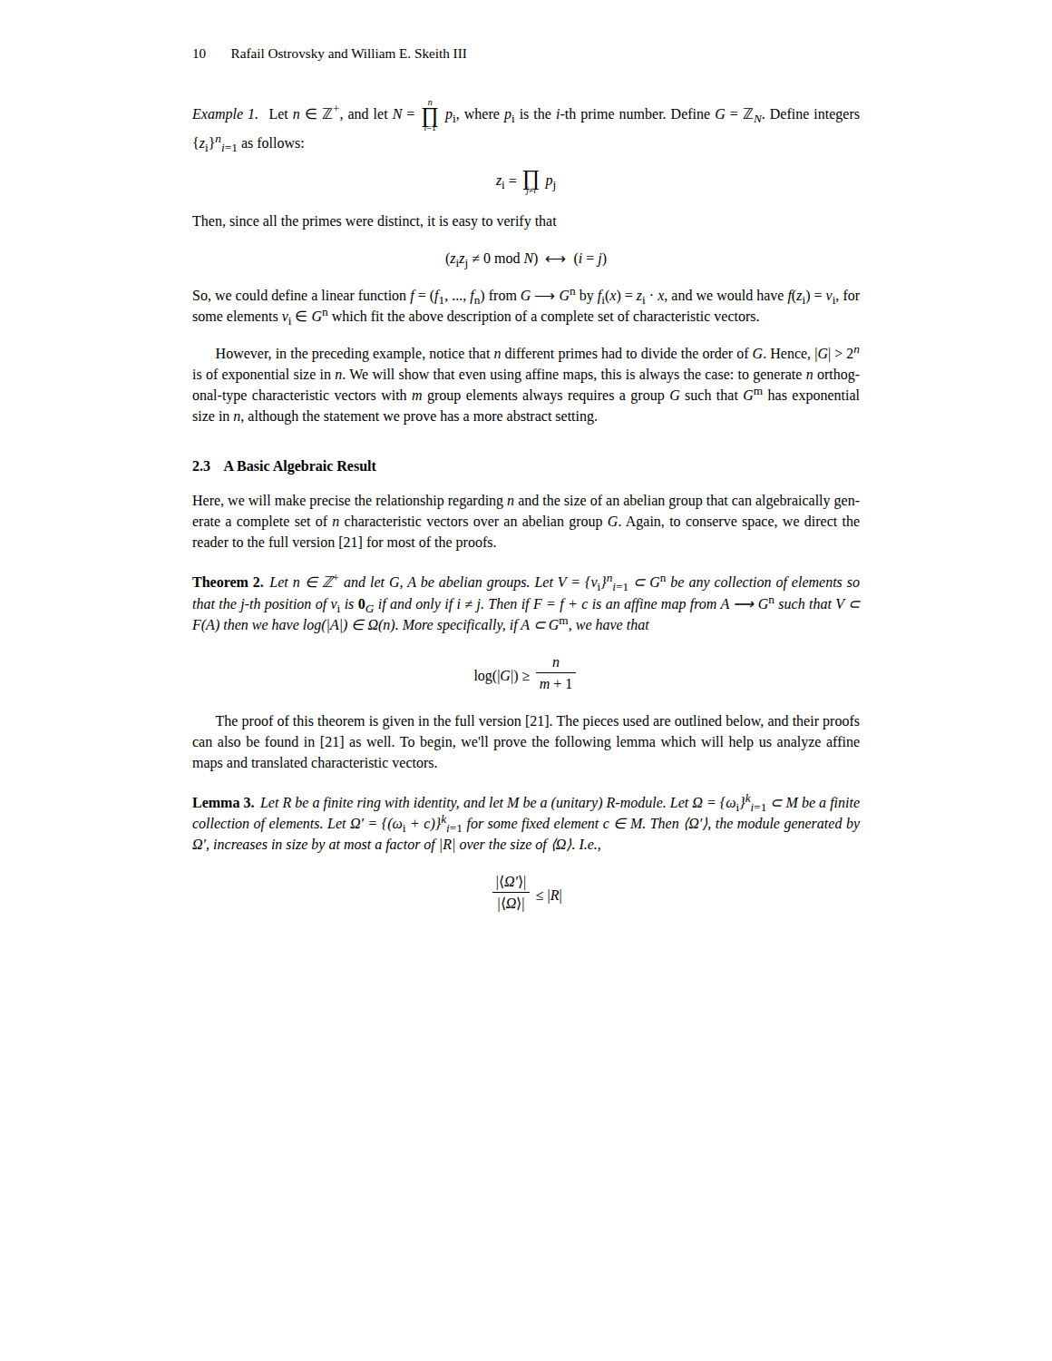10 Rafail Ostrovsky and William E. Skeith III
Example 1. Let n ∈ ℤ+, and let N = n∏i=1 pi, where pi is the i-th prime number. Define G = ℤN. Define integers {zi}ni=1 as follows:
zi = ∏j≠i pj
Then, since all the primes were distinct, it is easy to verify that
(zizj ≠ 0 mod N) ⟷ (i = j)
So, we could define a linear function f = (f1, ..., fn) from G ⟶ Gn by fi(x) = zi · x, and we would have f(zi) = vi, for some elements vi ∈ Gn which fit the above description of a complete set of characteristic vectors.
However, in the preceding example, notice that n different primes had to divide the order of G. Hence, |G| > 2n is of exponential size in n. We will show that even using affine maps, this is always the case: to generate n orthogonal-type characteristic vectors with m group elements always requires a group G such that Gm has exponential size in n, although the statement we prove has a more abstract setting.
2.3 A Basic Algebraic Result
Here, we will make precise the relationship regarding n and the size of an abelian group that can algebraically generate a complete set of n characteristic vectors over an abelian group G. Again, to conserve space, we direct the reader to the full version [21] for most of the proofs.
Theorem 2. Let n ∈ ℤ+ and let G, A be abelian groups. Let V = {vi}ni=1 ⊂ Gn be any collection of elements so that the j-th position of vi is 0G if and only if i ≠ j. Then if F = f + c is an affine map from A ⟶ Gn such that V ⊂ F(A) then we have log(|A|) ∈ Ω(n). More specifically, if A ⊂ Gm, we have that
log(|G|) ≥ nm + 1
The proof of this theorem is given in the full version [21]. The pieces used are outlined below, and their proofs can also be found in [21] as well. To begin, we'll prove the following lemma which will help us analyze affine maps and translated characteristic vectors.
Lemma 3. Let R be a finite ring with identity, and let M be a (unitary) R-module. Let Ω = {ωi}ki=1 ⊂ M be a finite collection of elements. Let Ω′ = {(ωi + c)}ki=1 for some fixed element c ∈ M. Then ⟨Ω′⟩, the module generated by Ω′, increases in size by at most a factor of |R| over the size of ⟨Ω⟩. I.e.,
|⟨Ω′⟩||⟨Ω⟩| ≤ |R|